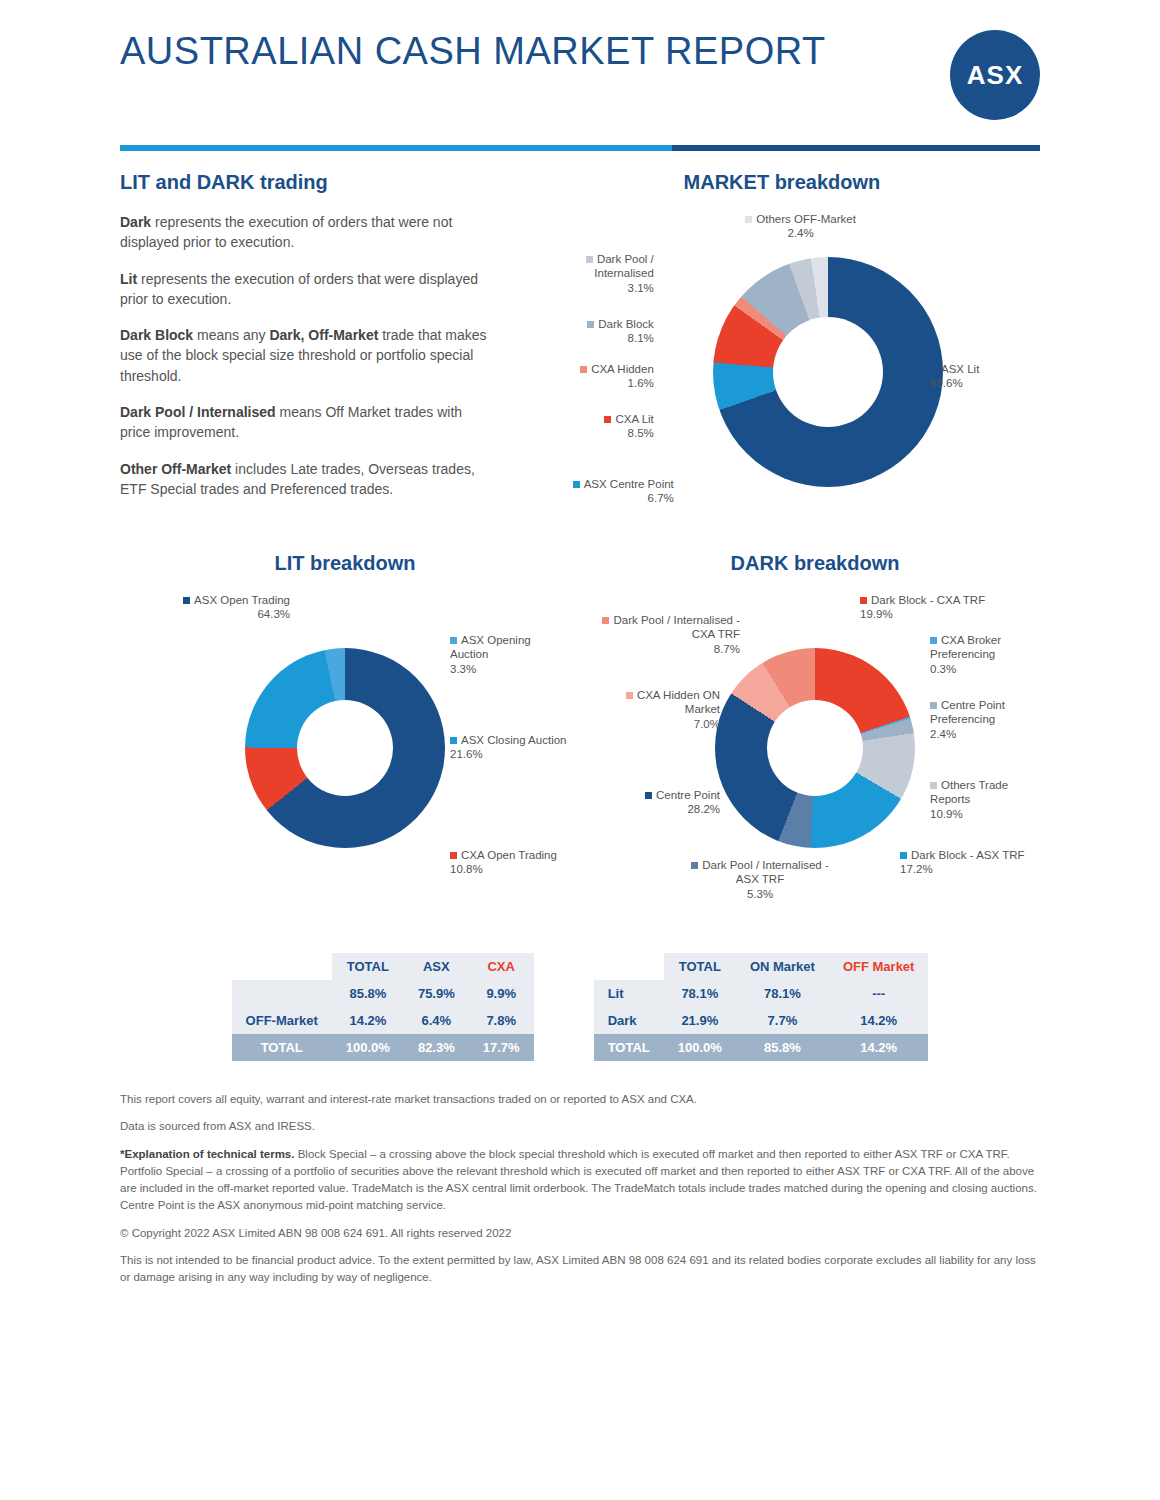AUSTRALIAN CASH MARKET REPORT
ASX
LIT and DARK trading
Dark represents the execution of orders that were not displayed prior to execution.
Lit represents the execution of orders that were displayed prior to execution.
Dark Block means any Dark, Off-Market trade that makes use of the block special size threshold or portfolio special threshold.
Dark Pool / Internalised means Off Market trades with price improvement.
Other Off-Market includes Late trades, Overseas trades, ETF Special trades and Preferenced trades.
MARKET breakdown
Others OFF-Market
2.4%
Dark Pool / Internalised
3.1%
Dark Block
8.1%
CXA Hidden
1.6%
CXA Lit
8.5%
ASX Centre Point
6.7%
ASX Lit
69.6%
LIT breakdown
ASX Open Trading
64.3%
ASX Opening Auction
3.3%
ASX Closing Auction
21.6%
CXA Open Trading
10.8%
DARK breakdown
Dark Pool / Internalised - CXA TRF
8.7%
CXA Hidden ON Market
7.0%
Centre Point
28.2%
Dark Pool / Internalised - ASX TRF
5.3%
Dark Block - CXA TRF
19.9%
CXA Broker Preferencing
0.3%
Centre Point Preferencing
2.4%
Others Trade Reports
10.9%
Dark Block - ASX TRF
17.2%
| | TOTAL | ASX | CXA |
| --- | --- | --- | --- |
| | 85.8% | 75.9% | 9.9% |
| OFF-Market | 14.2% | 6.4% | 7.8% |
| TOTAL | 100.0% | 82.3% | 17.7% |
| | TOTAL | ON Market | OFF Market |
| --- | --- | --- | --- |
| Lit | 78.1% | 78.1% | --- |
| Dark | 21.9% | 7.7% | 14.2% |
| TOTAL | 100.0% | 85.8% | 14.2% |
This report covers all equity, warrant and interest-rate market transactions traded on or reported to ASX and CXA.
Data is sourced from ASX and IRESS.
*Explanation of technical terms. Block Special – a crossing above the block special threshold which is executed off market and then reported to either ASX TRF or CXA TRF. Portfolio Special – a crossing of a portfolio of securities above the relevant threshold which is executed off market and then reported to either ASX TRF or CXA TRF. All of the above are included in the off-market reported value. TradeMatch is the ASX central limit orderbook. The TradeMatch totals include trades matched during the opening and closing auctions. Centre Point is the ASX anonymous mid-point matching service.
© Copyright 2022 ASX Limited ABN 98 008 624 691. All rights reserved 2022
This is not intended to be financial product advice. To the extent permitted by law, ASX Limited ABN 98 008 624 691 and its related bodies corporate excludes all liability for any loss or damage arising in any way including by way of negligence.